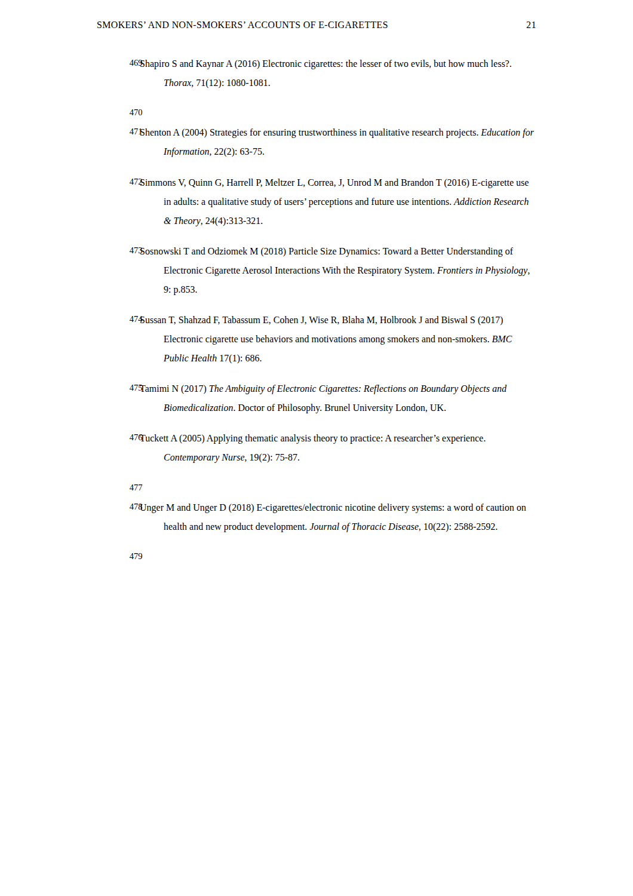Smokers’ and Non-Smokers’ Accounts of E-Cigarettes 21
Shapiro S and Kaynar A (2016) Electronic cigarettes: the lesser of two evils, but how much less?. Thorax, 71(12): 1080-1081.
Shenton A (2004) Strategies for ensuring trustworthiness in qualitative research projects. Education for Information, 22(2): 63-75.
Simmons V, Quinn G, Harrell P, Meltzer L, Correa, J, Unrod M and Brandon T (2016) E-cigarette use in adults: a qualitative study of users’ perceptions and future use intentions. Addiction Research & Theory, 24(4):313-321.
Sosnowski T and Odziomek M (2018) Particle Size Dynamics: Toward a Better Understanding of Electronic Cigarette Aerosol Interactions With the Respiratory System. Frontiers in Physiology, 9: p.853.
Sussan T, Shahzad F, Tabassum E, Cohen J, Wise R, Blaha M, Holbrook J and Biswal S (2017) Electronic cigarette use behaviors and motivations among smokers and non-smokers. BMC Public Health 17(1): 686.
Tamimi N (2017) The Ambiguity of Electronic Cigarettes: Reflections on Boundary Objects and Biomedicalization. Doctor of Philosophy. Brunel University London, UK.
Tuckett A (2005) Applying thematic analysis theory to practice: A researcher’s experience. Contemporary Nurse, 19(2): 75-87.
Unger M and Unger D (2018) E-cigarettes/electronic nicotine delivery systems: a word of caution on health and new product development. Journal of Thoracic Disease, 10(22): 2588-2592.